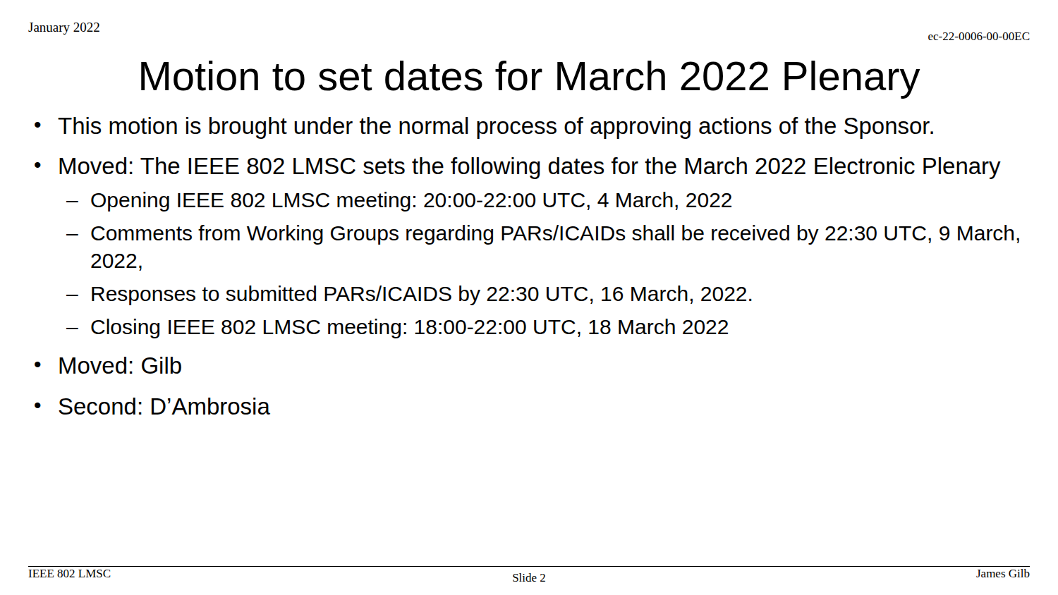January 2022
ec-22-0006-00-00EC
Motion to set dates for March 2022 Plenary
This motion is brought under the normal process of approving actions of the Sponsor.
Moved: The IEEE 802 LMSC sets the following dates for the March 2022 Electronic Plenary
Opening IEEE 802 LMSC meeting: 20:00-22:00 UTC, 4 March, 2022
Comments from Working Groups regarding PARs/ICAIDs shall be received by 22:30 UTC, 9 March, 2022,
Responses to submitted PARs/ICAIDS by 22:30 UTC, 16 March, 2022.
Closing IEEE 802 LMSC meeting: 18:00-22:00 UTC, 18 March 2022
Moved: Gilb
Second: D’Ambrosia
IEEE 802 LMSC
Slide 2
James Gilb